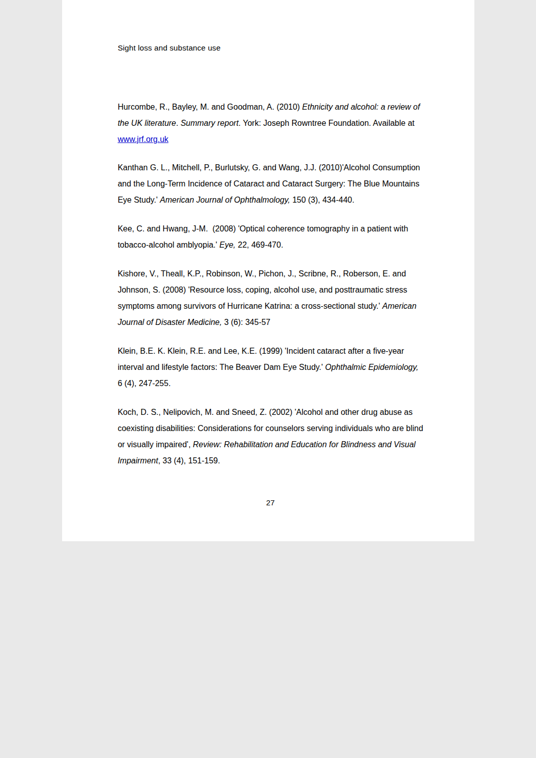Sight loss and substance use
Hurcombe, R., Bayley, M. and Goodman, A. (2010) Ethnicity and alcohol: a review of the UK literature. Summary report. York: Joseph Rowntree Foundation. Available at www.jrf.org.uk
Kanthan G. L., Mitchell, P., Burlutsky, G. and Wang, J.J. (2010)'Alcohol Consumption and the Long-Term Incidence of Cataract and Cataract Surgery: The Blue Mountains Eye Study.' American Journal of Ophthalmology, 150 (3), 434-440.
Kee, C. and Hwang, J-M. (2008) 'Optical coherence tomography in a patient with tobacco-alcohol amblyopia.' Eye, 22, 469-470.
Kishore, V., Theall, K.P., Robinson, W., Pichon, J., Scribne, R., Roberson, E. and Johnson, S. (2008) 'Resource loss, coping, alcohol use, and posttraumatic stress symptoms among survivors of Hurricane Katrina: a cross-sectional study.' American Journal of Disaster Medicine, 3 (6): 345-57
Klein, B.E. K. Klein, R.E. and Lee, K.E. (1999) 'Incident cataract after a five-year interval and lifestyle factors: The Beaver Dam Eye Study.' Ophthalmic Epidemiology, 6 (4), 247-255.
Koch, D. S., Nelipovich, M. and Sneed, Z. (2002) 'Alcohol and other drug abuse as coexisting disabilities: Considerations for counselors serving individuals who are blind or visually impaired', Review: Rehabilitation and Education for Blindness and Visual Impairment, 33 (4), 151-159.
27